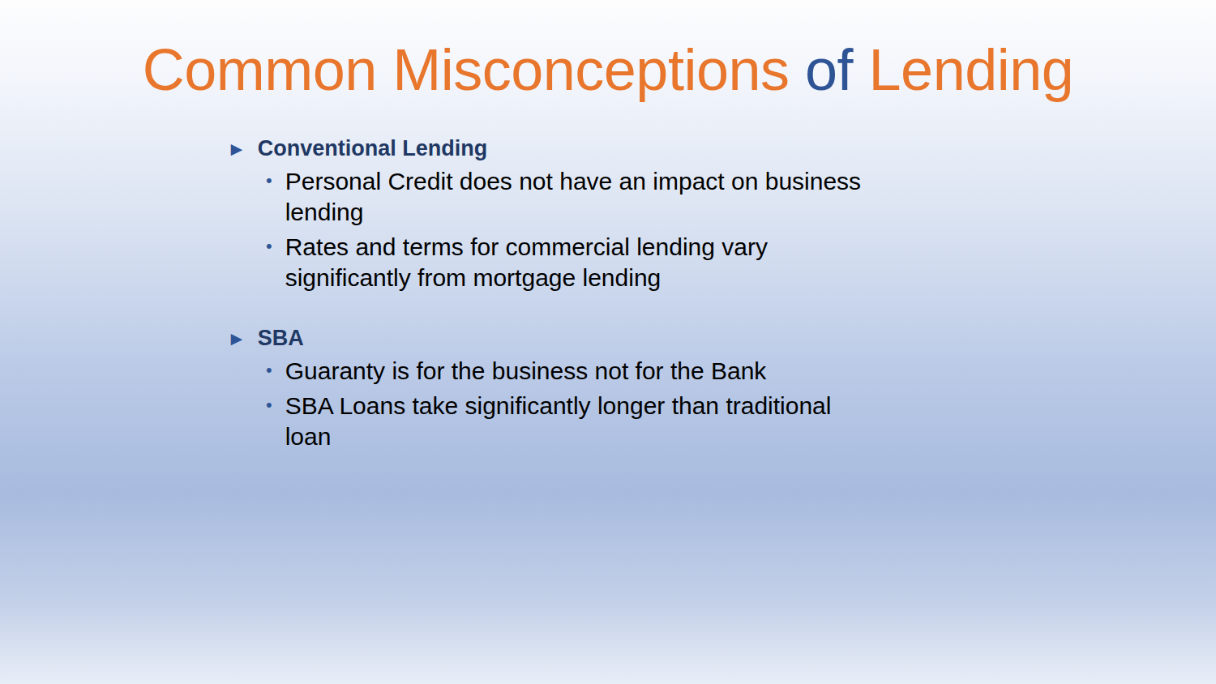Common Misconceptions of Lending
►Conventional Lending
•Personal Credit does not have an impact on business lending
•Rates and terms for commercial lending vary significantly from mortgage lending
►SBA
•Guaranty is for the business not for the Bank
•SBA Loans take significantly longer than traditional loan